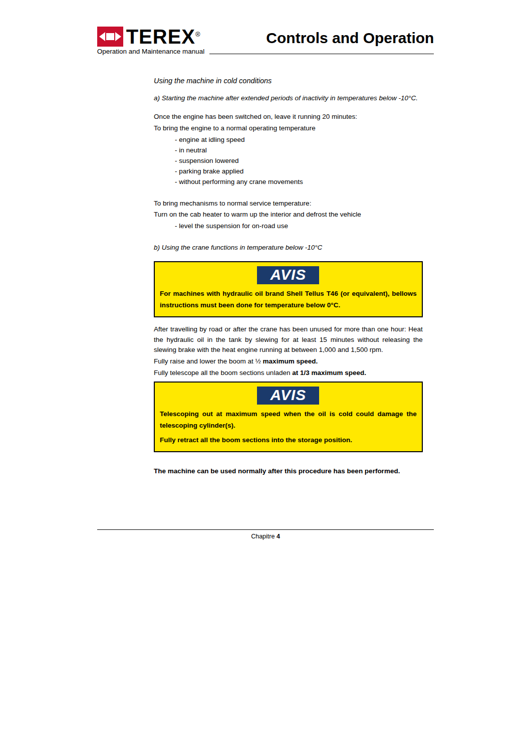TEREX®
Controls and Operation
Operation and Maintenance manual
Using the machine in cold conditions
a) Starting the machine after extended periods of inactivity in temperatures below -10°C.
Once the engine has been switched on, leave it running 20 minutes:
To bring the engine to a normal operating temperature
engine at idling speed
in neutral
suspension lowered
parking brake applied
without performing any crane movements
To bring mechanisms to normal service temperature:
Turn on the cab heater to warm up the interior and defrost the vehicle
level the suspension for on-road use
b) Using the crane functions in temperature below -10°C
AVIS
For machines with hydraulic oil brand Shell Tellus T46 (or equivalent), bellows instructions must been done for temperature below 0°C.
After travelling by road or after the crane has been unused for more than one hour: Heat the hydraulic oil in the tank by slewing for at least 15 minutes without releasing the slewing brake with the heat engine running at between 1,000 and 1,500 rpm.
Fully raise and lower the boom at ½ maximum speed.
Fully telescope all the boom sections unladen at 1/3 maximum speed.
AVIS
Telescoping out at maximum speed when the oil is cold could damage the telescoping cylinder(s).
Fully retract all the boom sections into the storage position.
The machine can be used normally after this procedure has been performed.
Chapitre 4